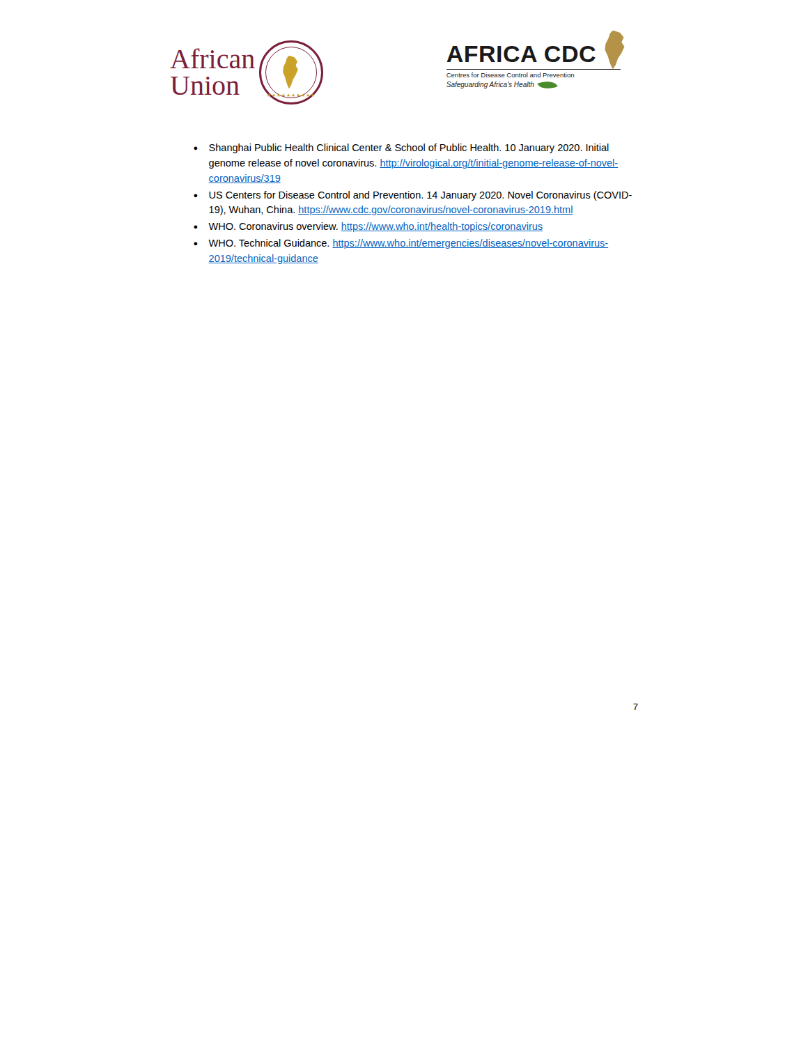AfricanUnion
★★★★★★★★★★
AFRICA CDC
Centres for Disease Control and Prevention
Safeguarding Africa's Health
Shanghai Public Health Clinical Center & School of Public Health. 10 January 2020. Initial genome release of novel coronavirus. http://virological.org/t/initial-genome-release-of-novel-coronavirus/319
US Centers for Disease Control and Prevention. 14 January 2020. Novel Coronavirus (COVID-19), Wuhan, China. https://www.cdc.gov/coronavirus/novel-coronavirus-2019.html
WHO. Coronavirus overview. https://www.who.int/health-topics/coronavirus
WHO. Technical Guidance. https://www.who.int/emergencies/diseases/novel-coronavirus-2019/technical-guidance
7